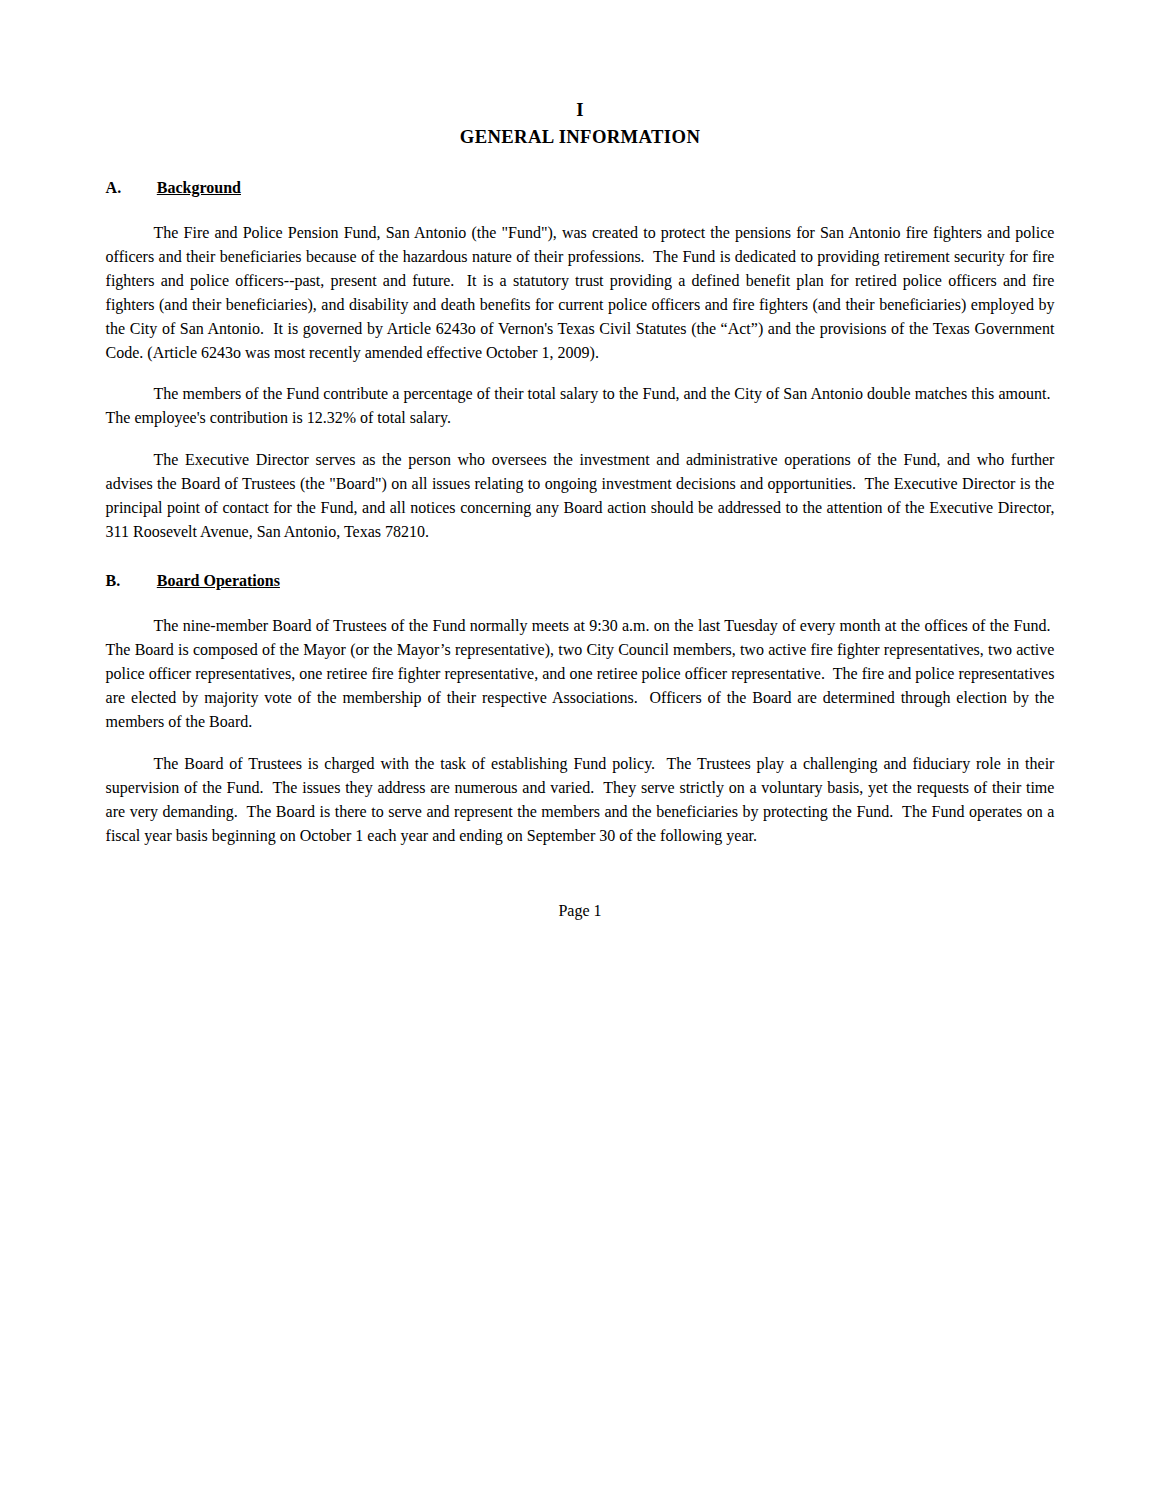I
GENERAL INFORMATION
A. Background
The Fire and Police Pension Fund, San Antonio (the "Fund"), was created to protect the pensions for San Antonio fire fighters and police officers and their beneficiaries because of the hazardous nature of their professions. The Fund is dedicated to providing retirement security for fire fighters and police officers--past, present and future. It is a statutory trust providing a defined benefit plan for retired police officers and fire fighters (and their beneficiaries), and disability and death benefits for current police officers and fire fighters (and their beneficiaries) employed by the City of San Antonio. It is governed by Article 6243o of Vernon's Texas Civil Statutes (the “Act”) and the provisions of the Texas Government Code. (Article 6243o was most recently amended effective October 1, 2009).
The members of the Fund contribute a percentage of their total salary to the Fund, and the City of San Antonio double matches this amount. The employee's contribution is 12.32% of total salary.
The Executive Director serves as the person who oversees the investment and administrative operations of the Fund, and who further advises the Board of Trustees (the "Board") on all issues relating to ongoing investment decisions and opportunities. The Executive Director is the principal point of contact for the Fund, and all notices concerning any Board action should be addressed to the attention of the Executive Director, 311 Roosevelt Avenue, San Antonio, Texas 78210.
B. Board Operations
The nine-member Board of Trustees of the Fund normally meets at 9:30 a.m. on the last Tuesday of every month at the offices of the Fund. The Board is composed of the Mayor (or the Mayor’s representative), two City Council members, two active fire fighter representatives, two active police officer representatives, one retiree fire fighter representative, and one retiree police officer representative. The fire and police representatives are elected by majority vote of the membership of their respective Associations. Officers of the Board are determined through election by the members of the Board.
The Board of Trustees is charged with the task of establishing Fund policy. The Trustees play a challenging and fiduciary role in their supervision of the Fund. The issues they address are numerous and varied. They serve strictly on a voluntary basis, yet the requests of their time are very demanding. The Board is there to serve and represent the members and the beneficiaries by protecting the Fund. The Fund operates on a fiscal year basis beginning on October 1 each year and ending on September 30 of the following year.
Page 1